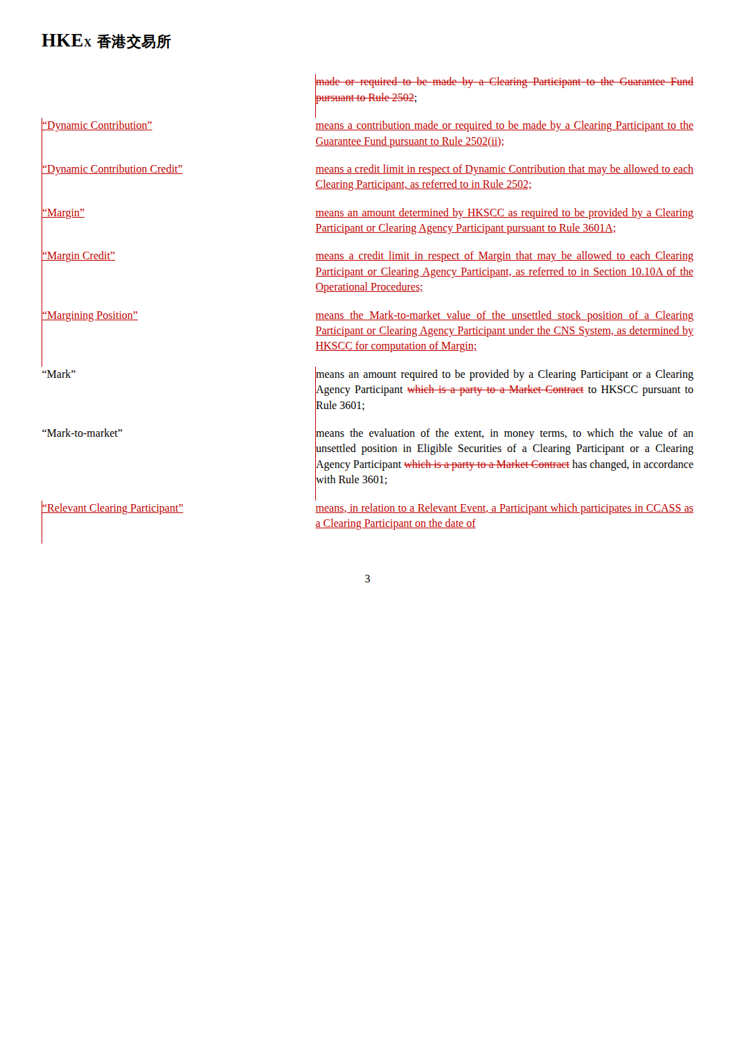HKEX 香港交易所
| | made or required to be made by a Clearing Participant to the Guarantee Fund pursuant to Rule 2502 ; |
| “Dynamic Contribution” | means a contribution made or required to be made by a Clearing Participant to the Guarantee Fund pursuant to Rule 2502(ii); |
| “Dynamic Contribution Credit” | means a credit limit in respect of Dynamic Contribution that may be allowed to each Clearing Participant, as referred to in Rule 2502; |
| “Margin” | means an amount determined by HKSCC as required to be provided by a Clearing Participant or Clearing Agency Participant pursuant to Rule 3601A; |
| “Margin Credit” | means a credit limit in respect of Margin that may be allowed to each Clearing Participant or Clearing Agency Participant, as referred to in Section 10.10A of the Operational Procedures; |
| “Margining Position” | means the Mark-to-market value of the unsettled stock position of a Clearing Participant or Clearing Agency Participant under the CNS System, as determined by HKSCC for computation of Margin; |
| “Mark” | means an amount required to be provided by a Clearing Participant or a Clearing Agency Participant which is a party to a Market Contract to HKSCC pursuant to Rule 3601; |
| “Mark-to-market” | means the evaluation of the extent, in money terms, to which the value of an unsettled position in Eligible Securities of a Clearing Participant or a Clearing Agency Participant which is a party to a Market Contract has changed, in accordance with Rule 3601; |
| “Relevant Clearing Participant” | means, in relation to a Relevant Event, a Participant which participates in CCASS as a Clearing Participant on the date of |
3